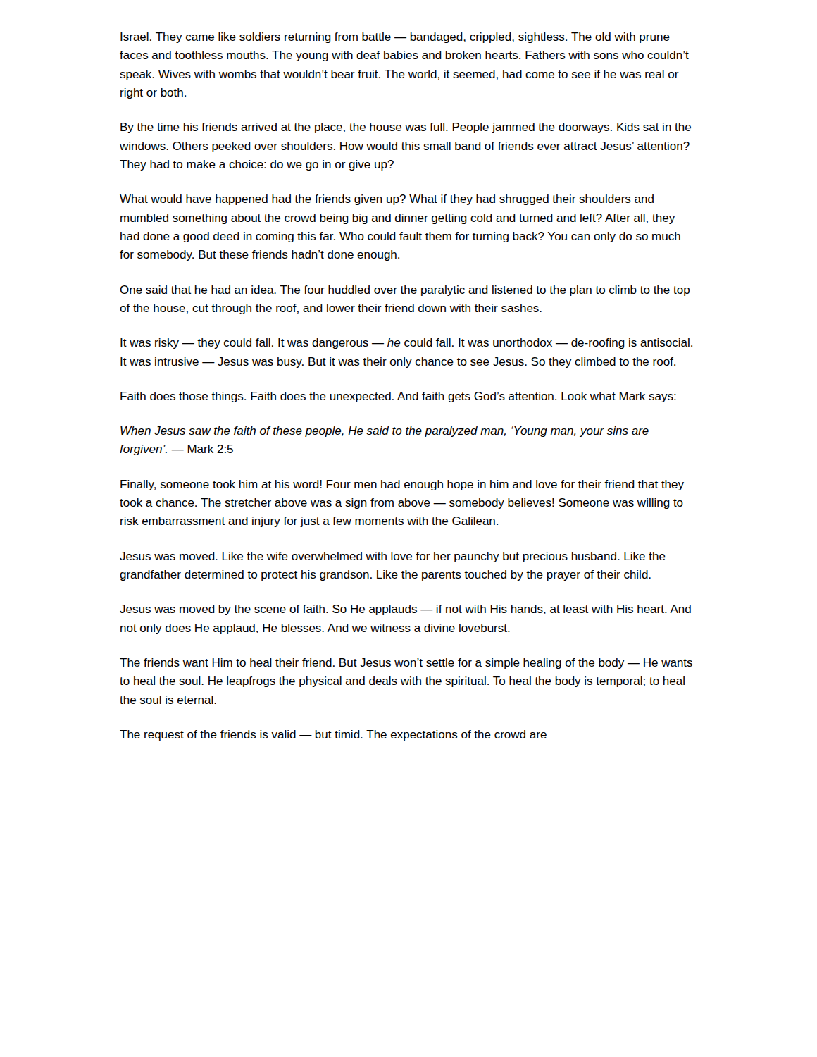Israel. They came like soldiers returning from battle — bandaged, crippled, sightless. The old with prune faces and toothless mouths. The young with deaf babies and broken hearts. Fathers with sons who couldn’t speak. Wives with wombs that wouldn’t bear fruit. The world, it seemed, had come to see if he was real or right or both.
By the time his friends arrived at the place, the house was full. People jammed the doorways. Kids sat in the windows. Others peeked over shoulders. How would this small band of friends ever attract Jesus’ attention? They had to make a choice: do we go in or give up?
What would have happened had the friends given up? What if they had shrugged their shoulders and mumbled something about the crowd being big and dinner getting cold and turned and left? After all, they had done a good deed in coming this far. Who could fault them for turning back? You can only do so much for somebody. But these friends hadn’t done enough.
One said that he had an idea. The four huddled over the paralytic and listened to the plan to climb to the top of the house, cut through the roof, and lower their friend down with their sashes.
It was risky — they could fall. It was dangerous — he could fall. It was unorthodox — de-roofing is antisocial. It was intrusive — Jesus was busy. But it was their only chance to see Jesus. So they climbed to the roof.
Faith does those things. Faith does the unexpected. And faith gets God’s attention. Look what Mark says:
When Jesus saw the faith of these people, He said to the paralyzed man, ‘Young man, your sins are forgiven’. — Mark 2:5
Finally, someone took him at his word! Four men had enough hope in him and love for their friend that they took a chance. The stretcher above was a sign from above — somebody believes! Someone was willing to risk embarrassment and injury for just a few moments with the Galilean.
Jesus was moved. Like the wife overwhelmed with love for her paunchy but precious husband. Like the grandfather determined to protect his grandson. Like the parents touched by the prayer of their child.
Jesus was moved by the scene of faith. So He applauds — if not with His hands, at least with His heart. And not only does He applaud, He blesses. And we witness a divine loveburst.
The friends want Him to heal their friend. But Jesus won’t settle for a simple healing of the body — He wants to heal the soul. He leapfrogs the physical and deals with the spiritual. To heal the body is temporal; to heal the soul is eternal.
The request of the friends is valid — but timid. The expectations of the crowd are